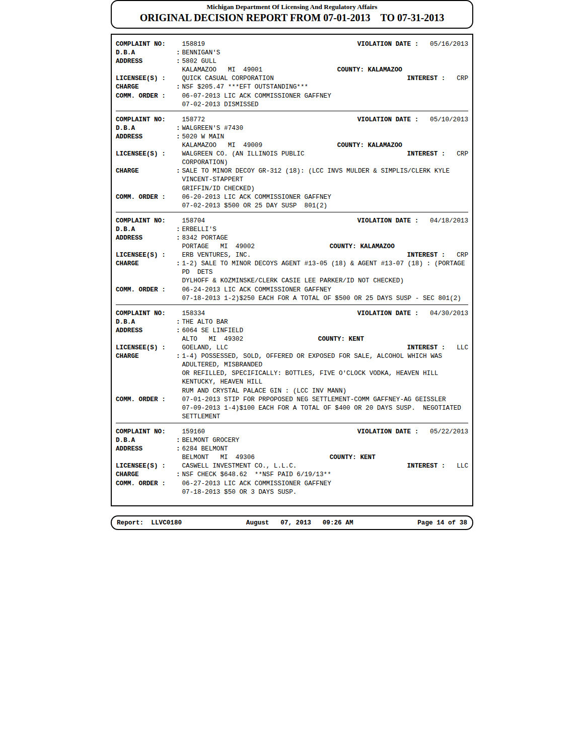Michigan Department Of Licensing And Regulatory Affairs
ORIGINAL DECISION REPORT FROM 07-01-2013 TO 07-31-2013
| COMPLAINT NO: | | 158819 | VIOLATION DATE : 05/16/2013 |
| D.B.A | : | BENNIGAN'S |
| ADDRESS | : | 5802 GULL |
| | | KALAMAZOO MI 49001 COUNTY: KALAMAZOO |
| LICENSEE(S) : | | QUICK CASUAL CORPORATION | INTEREST : CRP |
| CHARGE | : | NSF $205.47 ***EFT OUTSTANDING*** |
| COMM. ORDER : | | 06-07-2013 LIC ACK COMMISSIONER GAFFNEY |
| | | 07-02-2013 DISMISSED |
| COMPLAINT NO: | | 158772 | VIOLATION DATE : 05/10/2013 |
| D.B.A | : | WALGREEN'S #7430 |
| ADDRESS | : | 5020 W MAIN |
| | | KALAMAZOO MI 49009 COUNTY: KALAMAZOO |
| LICENSEE(S) : | | WALGREEN CO. (AN ILLINOIS PUBLIC CORPORATION) | INTEREST : CRP |
| CHARGE | : | SALE TO MINOR DECOY GR-312 (18): (LCC INVS MULDER & SIMPLIS/CLERK KYLE VINCENT-STAPPERT GRIFFIN/ID CHECKED) |
| COMM. ORDER : | | 06-20-2013 LIC ACK COMMISSIONER GAFFNEY |
| | | 07-02-2013 $500 OR 25 DAY SUSP 801(2) |
| COMPLAINT NO: | | 158704 | VIOLATION DATE : 04/18/2013 |
| D.B.A | : | ERBELLI'S |
| ADDRESS | : | 8342 PORTAGE |
| | | PORTAGE MI 49002 COUNTY: KALAMAZOO |
| LICENSEE(S) : | | ERB VENTURES, INC. | INTEREST : CRP |
| CHARGE | : | 1-2) SALE TO MINOR DECOYS AGENT #13-05 (18) & AGENT #13-07 (18) : (PORTAGE PD DETS DYLHOFF & KOZMINSKE/CLERK CASIE LEE PARKER/ID NOT CHECKED) |
| COMM. ORDER : | | 06-24-2013 LIC ACK COMMISSIONER GAFFNEY |
| | | 07-18-2013 1-2)$250 EACH FOR A TOTAL OF $500 OR 25 DAYS SUSP - SEC 801(2) |
| COMPLAINT NO: | | 158334 | VIOLATION DATE : 04/30/2013 |
| D.B.A | : | THE ALTO BAR |
| ADDRESS | : | 6064 SE LINFIELD |
| | | ALTO MI 49302 COUNTY: KENT |
| LICENSEE(S) : | | GOELAND, LLC | INTEREST : LLC |
| CHARGE | : | 1-4) POSSESSED, SOLD, OFFERED OR EXPOSED FOR SALE, ALCOHOL WHICH WAS ADULTERED, MISBRANDED OR REFILLED, SPECIFICALLY: BOTTLES, FIVE O'CLOCK VODKA, HEAVEN HILL KENTUCKY, HEAVEN HILL RUM AND CRYSTAL PALACE GIN : (LCC INV MANN) |
| COMM. ORDER : | | 07-01-2013 STIP FOR PRPOPOSED NEG SETTLEMENT-COMM GAFFNEY-AG GEISSLER |
| | | 07-09-2013 1-4)$100 EACH FOR A TOTAL OF $400 OR 20 DAYS SUSP. NEGOTIATED SETTLEMENT |
| COMPLAINT NO: | | 159160 | VIOLATION DATE : 05/22/2013 |
| D.B.A | : | BELMONT GROCERY |
| ADDRESS | : | 6284 BELMONT |
| | | BELMONT MI 49306 COUNTY: KENT |
| LICENSEE(S) : | | CASWELL INVESTMENT CO., L.L.C. | INTEREST : LLC |
| CHARGE | : | NSF CHECK $648.62 **NSF PAID 6/19/13** |
| COMM. ORDER : | | 06-27-2013 LIC ACK COMMISSIONER GAFFNEY |
| | | 07-18-2013 $50 OR 3 DAYS SUSP. |
Report: LLVC0180
August 07, 2013 09:26 AM
Page 14 of 38